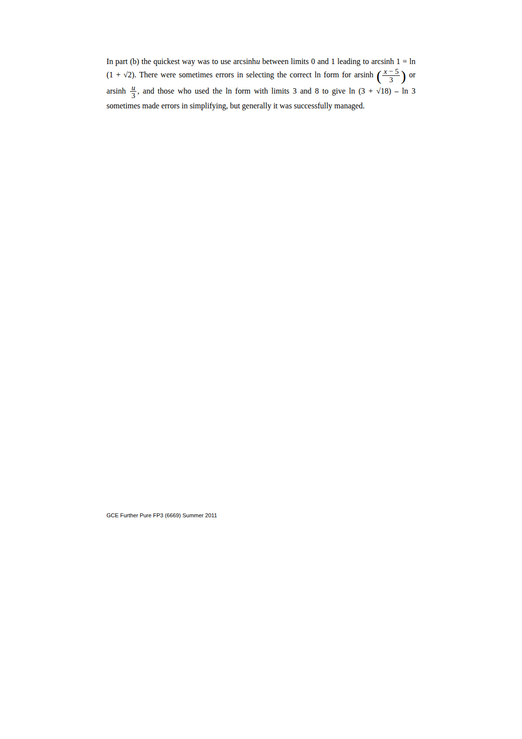In part (b) the quickest way was to use arcsinhu between limits 0 and 1 leading to arcsinh 1 = ln (1 + √2). There were sometimes errors in selecting the correct ln form for arsinh (x − 53) or arsinh u 3, and those who used the ln form with limits 3 and 8 to give ln (3 + √18) – ln 3 sometimes made errors in simplifying, but generally it was successfully managed.
GCE Further Pure FP3 (6669) Summer 2011